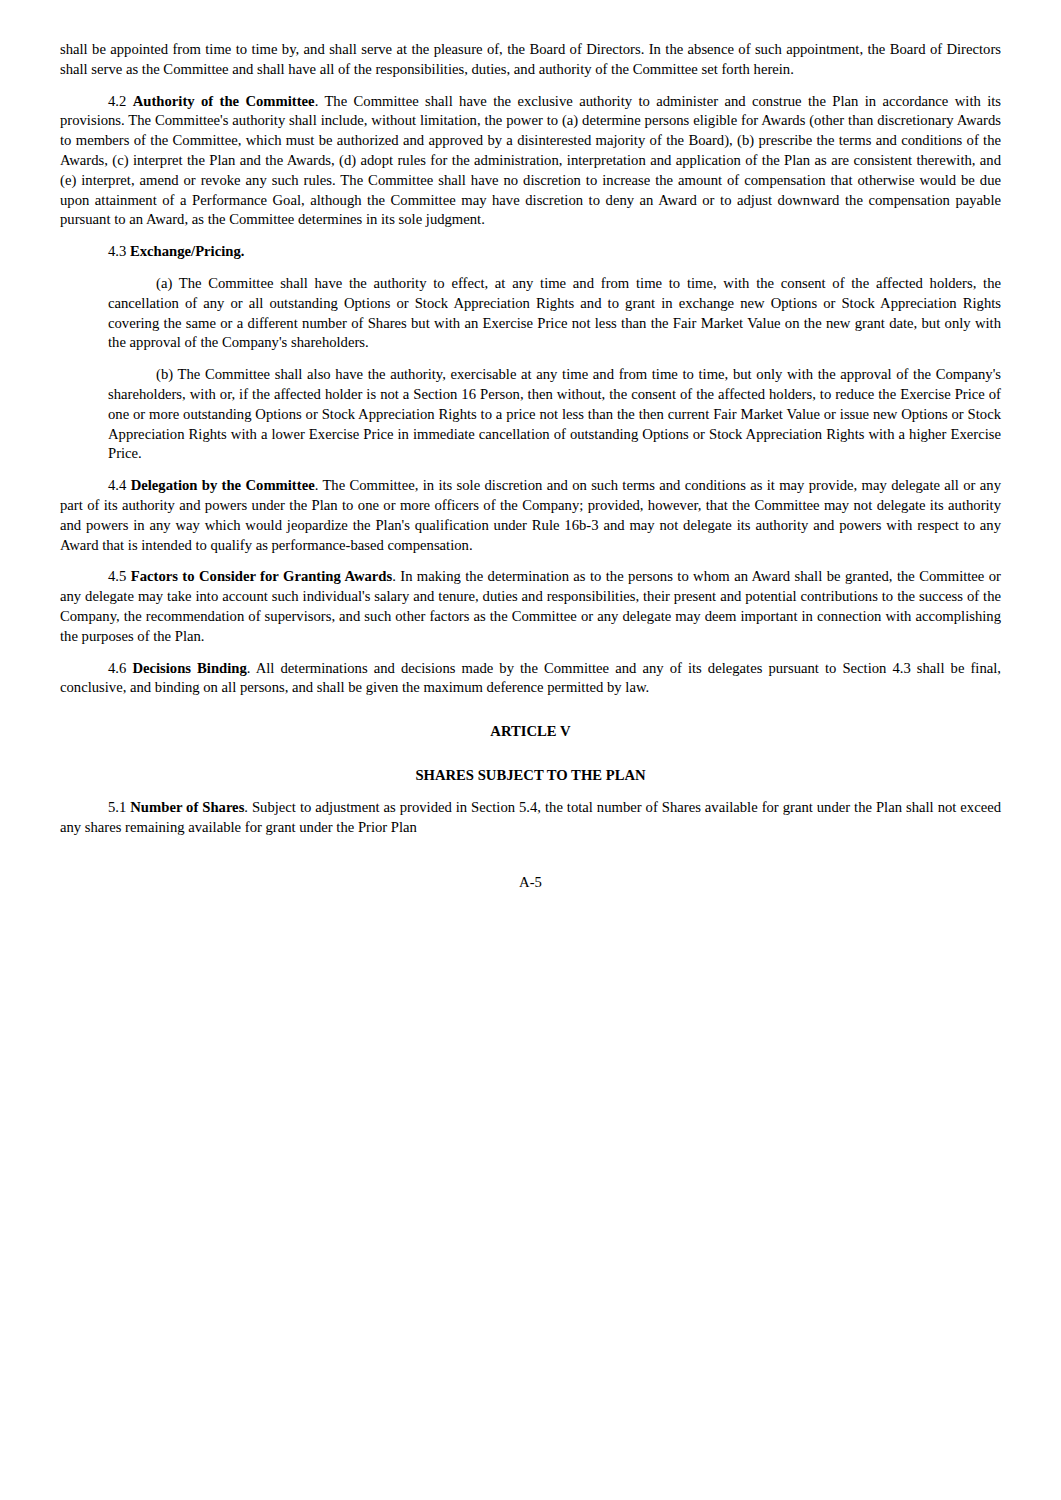shall be appointed from time to time by, and shall serve at the pleasure of, the Board of Directors. In the absence of such appointment, the Board of Directors shall serve as the Committee and shall have all of the responsibilities, duties, and authority of the Committee set forth herein.
4.2 Authority of the Committee. The Committee shall have the exclusive authority to administer and construe the Plan in accordance with its provisions. The Committee's authority shall include, without limitation, the power to (a) determine persons eligible for Awards (other than discretionary Awards to members of the Committee, which must be authorized and approved by a disinterested majority of the Board), (b) prescribe the terms and conditions of the Awards, (c) interpret the Plan and the Awards, (d) adopt rules for the administration, interpretation and application of the Plan as are consistent therewith, and (e) interpret, amend or revoke any such rules. The Committee shall have no discretion to increase the amount of compensation that otherwise would be due upon attainment of a Performance Goal, although the Committee may have discretion to deny an Award or to adjust downward the compensation payable pursuant to an Award, as the Committee determines in its sole judgment.
4.3 Exchange/Pricing.
(a) The Committee shall have the authority to effect, at any time and from time to time, with the consent of the affected holders, the cancellation of any or all outstanding Options or Stock Appreciation Rights and to grant in exchange new Options or Stock Appreciation Rights covering the same or a different number of Shares but with an Exercise Price not less than the Fair Market Value on the new grant date, but only with the approval of the Company's shareholders.
(b) The Committee shall also have the authority, exercisable at any time and from time to time, but only with the approval of the Company's shareholders, with or, if the affected holder is not a Section 16 Person, then without, the consent of the affected holders, to reduce the Exercise Price of one or more outstanding Options or Stock Appreciation Rights to a price not less than the then current Fair Market Value or issue new Options or Stock Appreciation Rights with a lower Exercise Price in immediate cancellation of outstanding Options or Stock Appreciation Rights with a higher Exercise Price.
4.4 Delegation by the Committee. The Committee, in its sole discretion and on such terms and conditions as it may provide, may delegate all or any part of its authority and powers under the Plan to one or more officers of the Company; provided, however, that the Committee may not delegate its authority and powers in any way which would jeopardize the Plan's qualification under Rule 16b-3 and may not delegate its authority and powers with respect to any Award that is intended to qualify as performance-based compensation.
4.5 Factors to Consider for Granting Awards. In making the determination as to the persons to whom an Award shall be granted, the Committee or any delegate may take into account such individual's salary and tenure, duties and responsibilities, their present and potential contributions to the success of the Company, the recommendation of supervisors, and such other factors as the Committee or any delegate may deem important in connection with accomplishing the purposes of the Plan.
4.6 Decisions Binding. All determinations and decisions made by the Committee and any of its delegates pursuant to Section 4.3 shall be final, conclusive, and binding on all persons, and shall be given the maximum deference permitted by law.
ARTICLE V
SHARES SUBJECT TO THE PLAN
5.1 Number of Shares. Subject to adjustment as provided in Section 5.4, the total number of Shares available for grant under the Plan shall not exceed any shares remaining available for grant under the Prior Plan
A-5